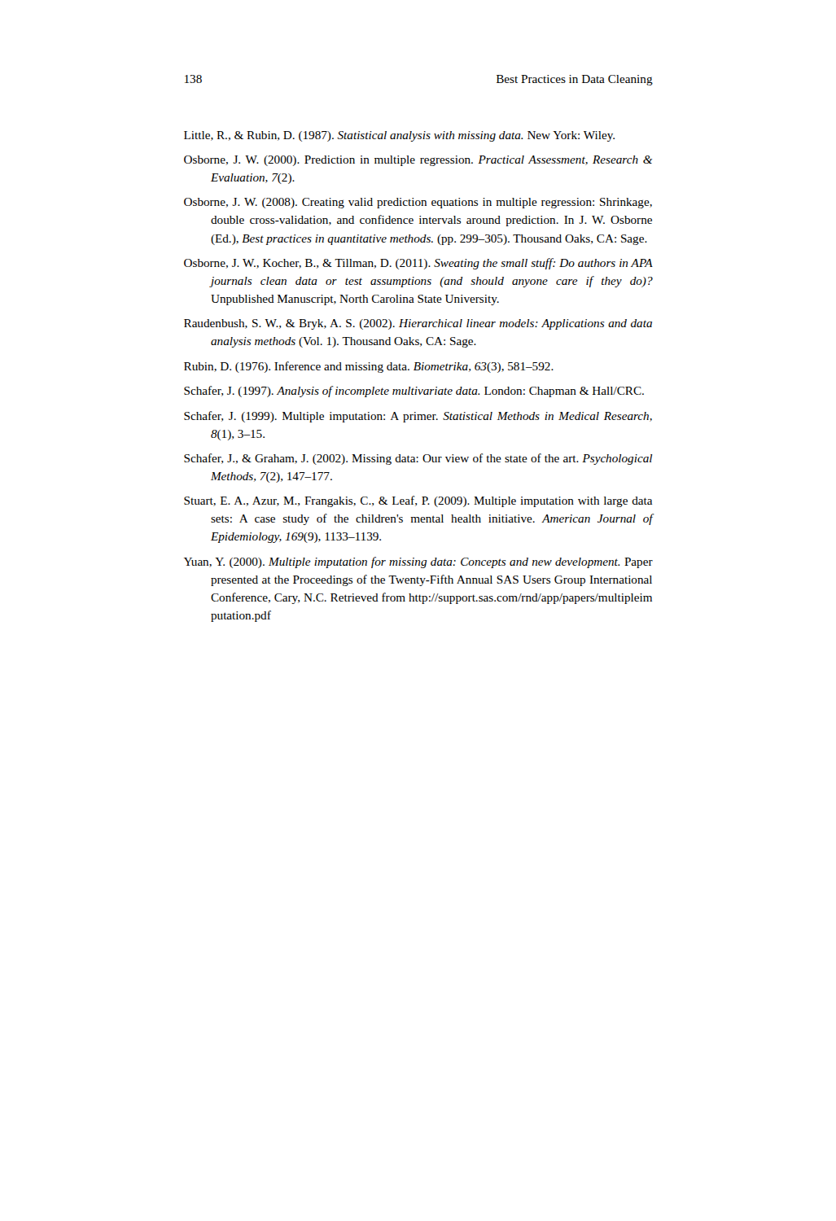138 Best Practices in Data Cleaning
Little, R., & Rubin, D. (1987). Statistical analysis with missing data. New York: Wiley.
Osborne, J. W. (2000). Prediction in multiple regression. Practical Assessment, Research & Evaluation, 7(2).
Osborne, J. W. (2008). Creating valid prediction equations in multiple regression: Shrinkage, double cross-validation, and confidence intervals around prediction. In J. W. Osborne (Ed.), Best practices in quantitative methods. (pp. 299–305). Thousand Oaks, CA: Sage.
Osborne, J. W., Kocher, B., & Tillman, D. (2011). Sweating the small stuff: Do authors in APA journals clean data or test assumptions (and should anyone care if they do)? Unpublished Manuscript, North Carolina State University.
Raudenbush, S. W., & Bryk, A. S. (2002). Hierarchical linear models: Applications and data analysis methods (Vol. 1). Thousand Oaks, CA: Sage.
Rubin, D. (1976). Inference and missing data. Biometrika, 63(3), 581–592.
Schafer, J. (1997). Analysis of incomplete multivariate data. London: Chapman & Hall/CRC.
Schafer, J. (1999). Multiple imputation: A primer. Statistical Methods in Medical Research, 8(1), 3–15.
Schafer, J., & Graham, J. (2002). Missing data: Our view of the state of the art. Psychological Methods, 7(2), 147–177.
Stuart, E. A., Azur, M., Frangakis, C., & Leaf, P. (2009). Multiple imputation with large data sets: A case study of the children's mental health initiative. American Journal of Epidemiology, 169(9), 1133–1139.
Yuan, Y. (2000). Multiple imputation for missing data: Concepts and new development. Paper presented at the Proceedings of the Twenty-Fifth Annual SAS Users Group International Conference, Cary, N.C. Retrieved from http://support.sas.com/rnd/app/papers/multipleimputation.pdf